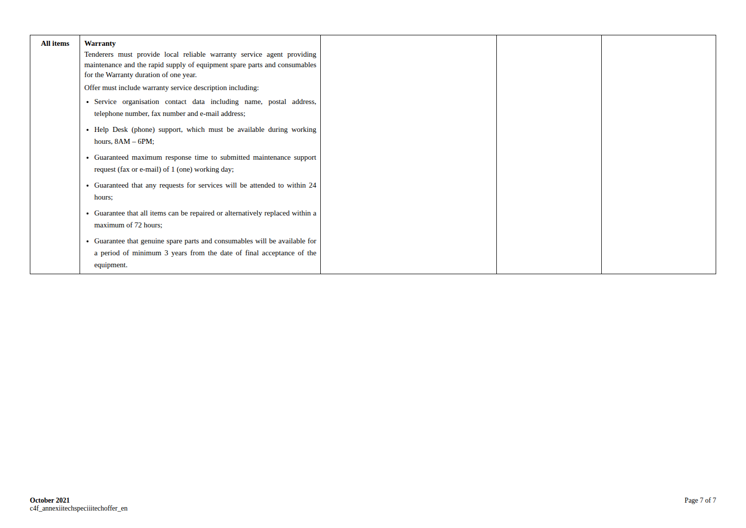| All items | Warranty Tenderers must provide local reliable warranty service agent providing maintenance and the rapid supply of equipment spare parts and consumables for the Warranty duration of one year. Offer must include warranty service description including: Service organisation contact data including name, postal address, telephone number, fax number and e-mail address; Help Desk (phone) support, which must be available during working hours, 8AM – 6PM; Guaranteed maximum response time to submitted maintenance support request (fax or e-mail) of 1 (one) working day; Guaranteed that any requests for services will be attended to within 24 hours; Guarantee that all items can be repaired or alternatively replaced within a maximum of 72 hours; Guarantee that genuine spare parts and consumables will be available for a period of minimum 3 years from the date of final acceptance of the equipment. | | | |
October 2021
c4f_annexiitechspeciiitechoffer_en
Page 7 of 7